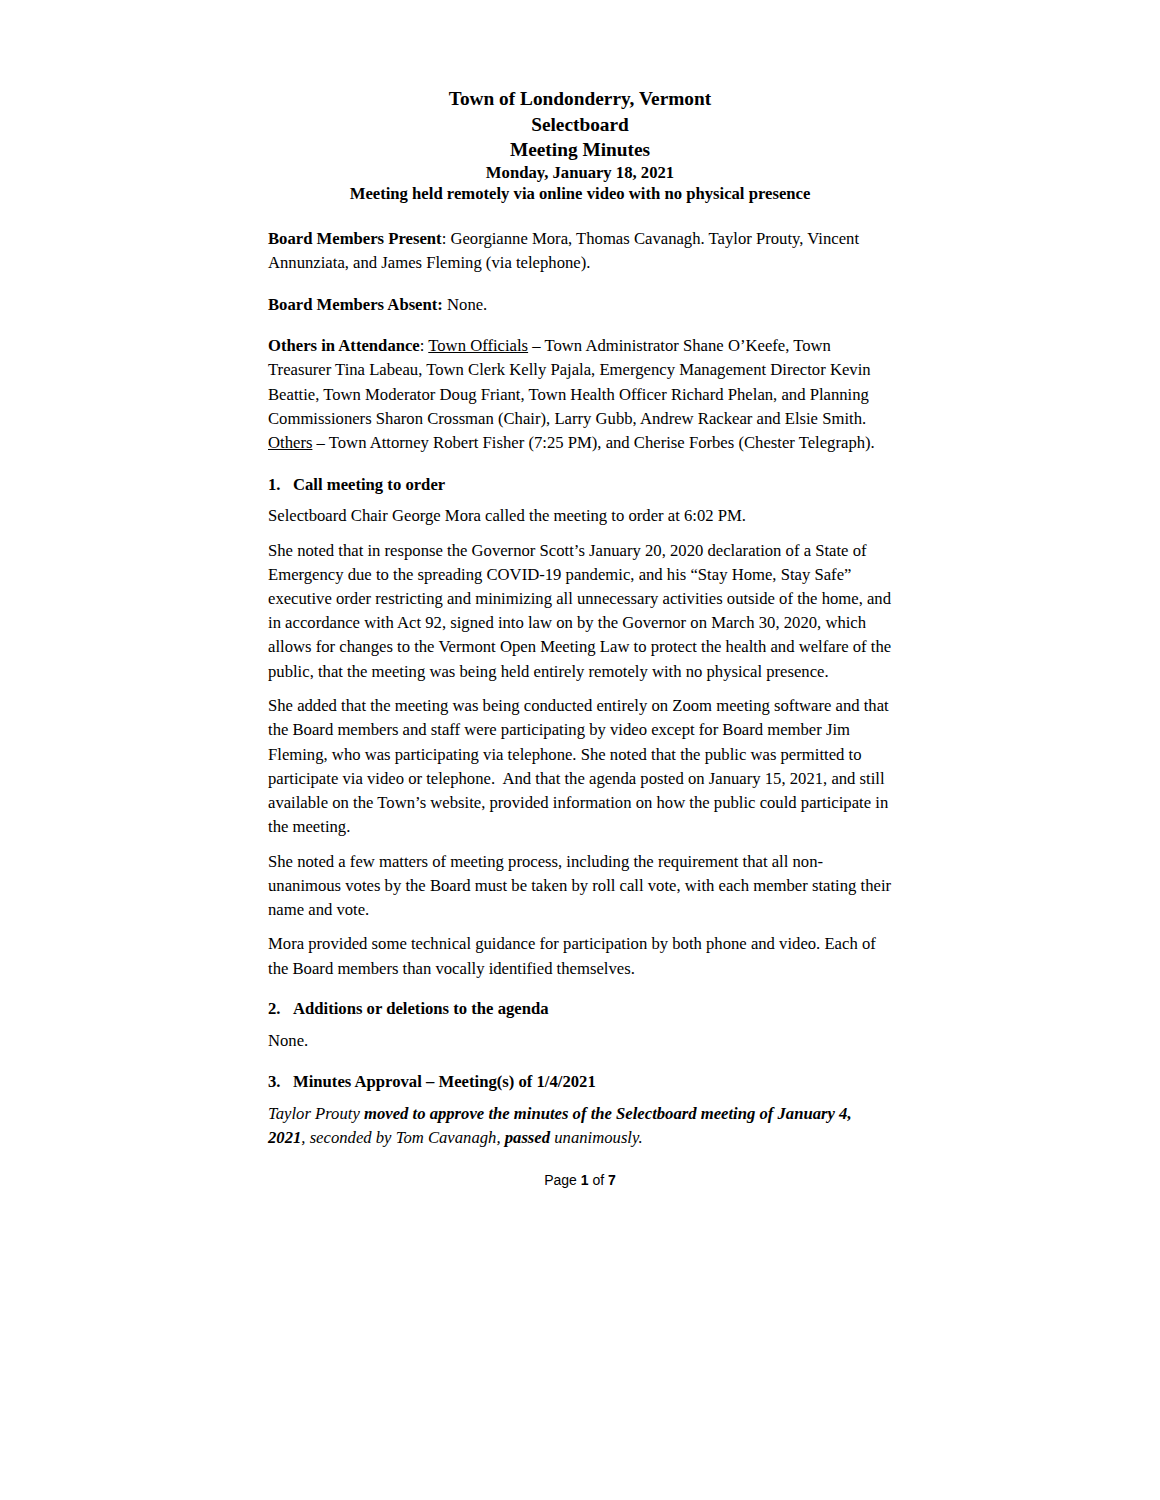Town of Londonderry, Vermont Selectboard Meeting Minutes
Monday, January 18, 2021
Meeting held remotely via online video with no physical presence
Board Members Present: Georgianne Mora, Thomas Cavanagh. Taylor Prouty, Vincent Annunziata, and James Fleming (via telephone).
Board Members Absent: None.
Others in Attendance: Town Officials – Town Administrator Shane O’Keefe, Town Treasurer Tina Labeau, Town Clerk Kelly Pajala, Emergency Management Director Kevin Beattie, Town Moderator Doug Friant, Town Health Officer Richard Phelan, and Planning Commissioners Sharon Crossman (Chair), Larry Gubb, Andrew Rackear and Elsie Smith. Others – Town Attorney Robert Fisher (7:25 PM), and Cherise Forbes (Chester Telegraph).
1. Call meeting to order
Selectboard Chair George Mora called the meeting to order at 6:02 PM.
She noted that in response the Governor Scott’s January 20, 2020 declaration of a State of Emergency due to the spreading COVID-19 pandemic, and his “Stay Home, Stay Safe” executive order restricting and minimizing all unnecessary activities outside of the home, and in accordance with Act 92, signed into law on by the Governor on March 30, 2020, which allows for changes to the Vermont Open Meeting Law to protect the health and welfare of the public, that the meeting was being held entirely remotely with no physical presence.
She added that the meeting was being conducted entirely on Zoom meeting software and that the Board members and staff were participating by video except for Board member Jim Fleming, who was participating via telephone. She noted that the public was permitted to participate via video or telephone. And that the agenda posted on January 15, 2021, and still available on the Town’s website, provided information on how the public could participate in the meeting.
She noted a few matters of meeting process, including the requirement that all non-unanimous votes by the Board must be taken by roll call vote, with each member stating their name and vote.
Mora provided some technical guidance for participation by both phone and video. Each of the Board members than vocally identified themselves.
2. Additions or deletions to the agenda
None.
3. Minutes Approval – Meeting(s) of 1/4/2021
Taylor Prouty moved to approve the minutes of the Selectboard meeting of January 4, 2021, seconded by Tom Cavanagh, passed unanimously.
Page 1 of 7